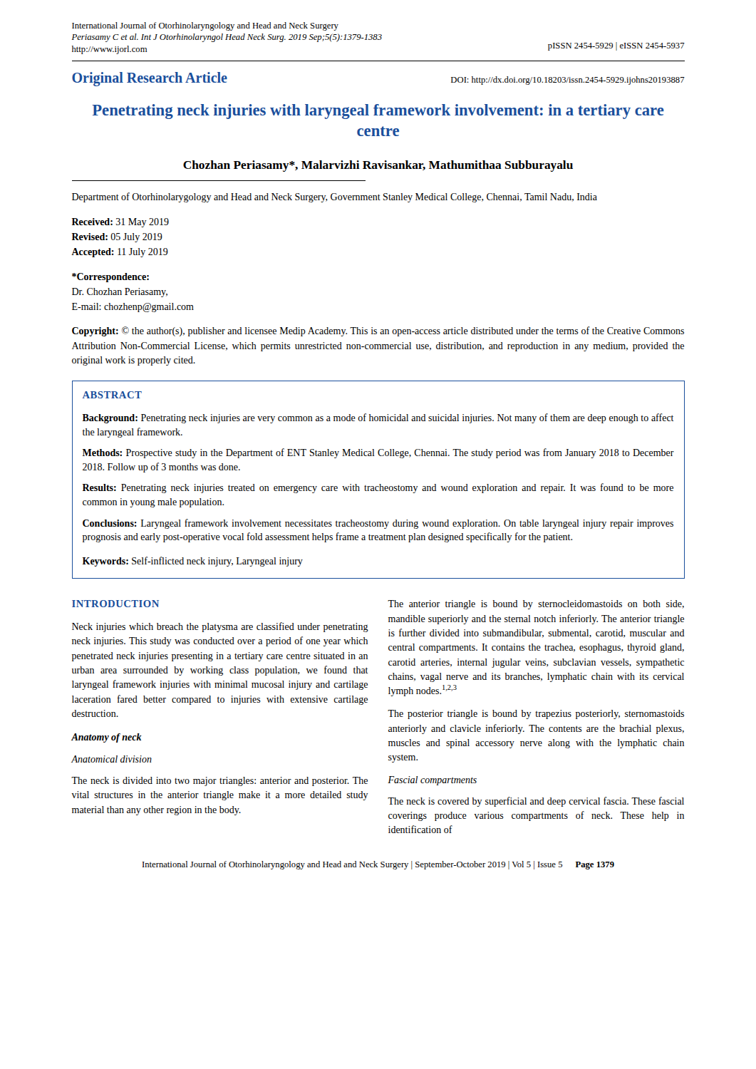International Journal of Otorhinolaryngology and Head and Neck Surgery
Periasamy C et al. Int J Otorhinolaryngol Head Neck Surg. 2019 Sep;5(5):1379-1383
http://www.ijorl.com
pISSN 2454-5929 | eISSN 2454-5937
Original Research Article
DOI: http://dx.doi.org/10.18203/issn.2454-5929.ijohns20193887
Penetrating neck injuries with laryngeal framework involvement: in a tertiary care centre
Chozhan Periasamy*, Malarvizhi Ravisankar, Mathumithaa Subburayalu
Department of Otorhinolarygology and Head and Neck Surgery, Government Stanley Medical College, Chennai, Tamil Nadu, India
Received: 31 May 2019
Revised: 05 July 2019
Accepted: 11 July 2019
*Correspondence:
Dr. Chozhan Periasamy,
E-mail: chozhenp@gmail.com
Copyright: © the author(s), publisher and licensee Medip Academy. This is an open-access article distributed under the terms of the Creative Commons Attribution Non-Commercial License, which permits unrestricted non-commercial use, distribution, and reproduction in any medium, provided the original work is properly cited.
ABSTRACT
Background: Penetrating neck injuries are very common as a mode of homicidal and suicidal injuries. Not many of them are deep enough to affect the laryngeal framework.
Methods: Prospective study in the Department of ENT Stanley Medical College, Chennai. The study period was from January 2018 to December 2018. Follow up of 3 months was done.
Results: Penetrating neck injuries treated on emergency care with tracheostomy and wound exploration and repair. It was found to be more common in young male population.
Conclusions: Laryngeal framework involvement necessitates tracheostomy during wound exploration. On table laryngeal injury repair improves prognosis and early post-operative vocal fold assessment helps frame a treatment plan designed specifically for the patient.
Keywords: Self-inflicted neck injury, Laryngeal injury
INTRODUCTION
Neck injuries which breach the platysma are classified under penetrating neck injuries. This study was conducted over a period of one year which penetrated neck injuries presenting in a tertiary care centre situated in an urban area surrounded by working class population, we found that laryngeal framework injuries with minimal mucosal injury and cartilage laceration fared better compared to injuries with extensive cartilage destruction.
Anatomy of neck
Anatomical division
The neck is divided into two major triangles: anterior and posterior. The vital structures in the anterior triangle make it a more detailed study material than any other region in the body.
The anterior triangle is bound by sternocleidomastoids on both side, mandible superiorly and the sternal notch inferiorly. The anterior triangle is further divided into submandibular, submental, carotid, muscular and central compartments. It contains the trachea, esophagus, thyroid gland, carotid arteries, internal jugular veins, subclavian vessels, sympathetic chains, vagal nerve and its branches, lymphatic chain with its cervical lymph nodes.1,2,3
The posterior triangle is bound by trapezius posteriorly, sternomastoids anteriorly and clavicle inferiorly. The contents are the brachial plexus, muscles and spinal accessory nerve along with the lymphatic chain system.
Fascial compartments
The neck is covered by superficial and deep cervical fascia. These fascial coverings produce various compartments of neck. These help in identification of
International Journal of Otorhinolaryngology and Head and Neck Surgery | September-October 2019 | Vol 5 | Issue 5 Page 1379